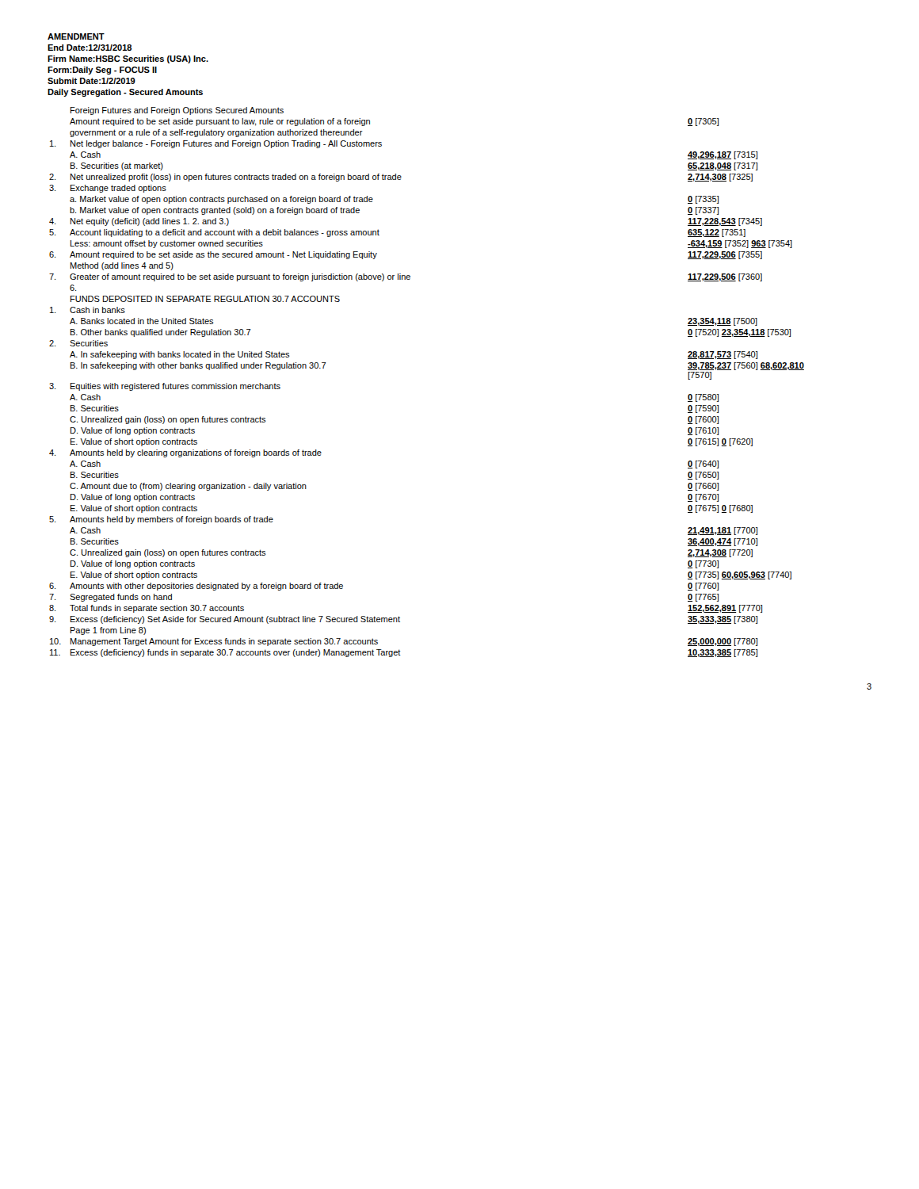AMENDMENT
End Date:12/31/2018
Firm Name:HSBC Securities (USA) Inc.
Form:Daily Seg - FOCUS II
Submit Date:1/2/2019
Daily Segregation - Secured Amounts
| | Foreign Futures and Foreign Options Secured Amounts | |
| | Amount required to be set aside pursuant to law, rule or regulation of a foreign | 0 [7305] |
| | government or a rule of a self-regulatory organization authorized thereunder | |
| 1. | Net ledger balance - Foreign Futures and Foreign Option Trading - All Customers | |
| | A. Cash | 49,296,187 [7315] |
| | B. Securities (at market) | 65,218,048 [7317] |
| 2. | Net unrealized profit (loss) in open futures contracts traded on a foreign board of trade | 2,714,308 [7325] |
| 3. | Exchange traded options | |
| | a. Market value of open option contracts purchased on a foreign board of trade | 0 [7335] |
| | b. Market value of open contracts granted (sold) on a foreign board of trade | 0 [7337] |
| 4. | Net equity (deficit) (add lines 1. 2. and 3.) | 117,228,543 [7345] |
| 5. | Account liquidating to a deficit and account with a debit balances - gross amount | 635,122 [7351] |
| | Less: amount offset by customer owned securities | -634,159 [7352] 963 [7354] |
| 6. | Amount required to be set aside as the secured amount - Net Liquidating Equity | 117,229,506 [7355] |
| | Method (add lines 4 and 5) | |
| 7. | Greater of amount required to be set aside pursuant to foreign jurisdiction (above) or line | 117,229,506 [7360] |
| | 6. | |
| | FUNDS DEPOSITED IN SEPARATE REGULATION 30.7 ACCOUNTS | |
| 1. | Cash in banks | |
| | A. Banks located in the United States | 23,354,118 [7500] |
| | B. Other banks qualified under Regulation 30.7 | 0 [7520] 23,354,118 [7530] |
| 2. | Securities | |
| | A. In safekeeping with banks located in the United States | 28,817,573 [7540] |
| | B. In safekeeping with other banks qualified under Regulation 30.7 | 39,785,237 [7560] 68,602,810 [7570] |
| 3. | Equities with registered futures commission merchants | |
| | A. Cash | 0 [7580] |
| | B. Securities | 0 [7590] |
| | C. Unrealized gain (loss) on open futures contracts | 0 [7600] |
| | D. Value of long option contracts | 0 [7610] |
| | E. Value of short option contracts | 0 [7615] 0 [7620] |
| 4. | Amounts held by clearing organizations of foreign boards of trade | |
| | A. Cash | 0 [7640] |
| | B. Securities | 0 [7650] |
| | C. Amount due to (from) clearing organization - daily variation | 0 [7660] |
| | D. Value of long option contracts | 0 [7670] |
| | E. Value of short option contracts | 0 [7675] 0 [7680] |
| 5. | Amounts held by members of foreign boards of trade | |
| | A. Cash | 21,491,181 [7700] |
| | B. Securities | 36,400,474 [7710] |
| | C. Unrealized gain (loss) on open futures contracts | 2,714,308 [7720] |
| | D. Value of long option contracts | 0 [7730] |
| | E. Value of short option contracts | 0 [7735] 60,605,963 [7740] |
| 6. | Amounts with other depositories designated by a foreign board of trade | 0 [7760] |
| 7. | Segregated funds on hand | 0 [7765] |
| 8. | Total funds in separate section 30.7 accounts | 152,562,891 [7770] |
| 9. | Excess (deficiency) Set Aside for Secured Amount (subtract line 7 Secured Statement | 35,333,385 [7380] |
| | Page 1 from Line 8) | |
| 10. | Management Target Amount for Excess funds in separate section 30.7 accounts | 25,000,000 [7780] |
| 11. | Excess (deficiency) funds in separate 30.7 accounts over (under) Management Target | 10,333,385 [7785] |
3